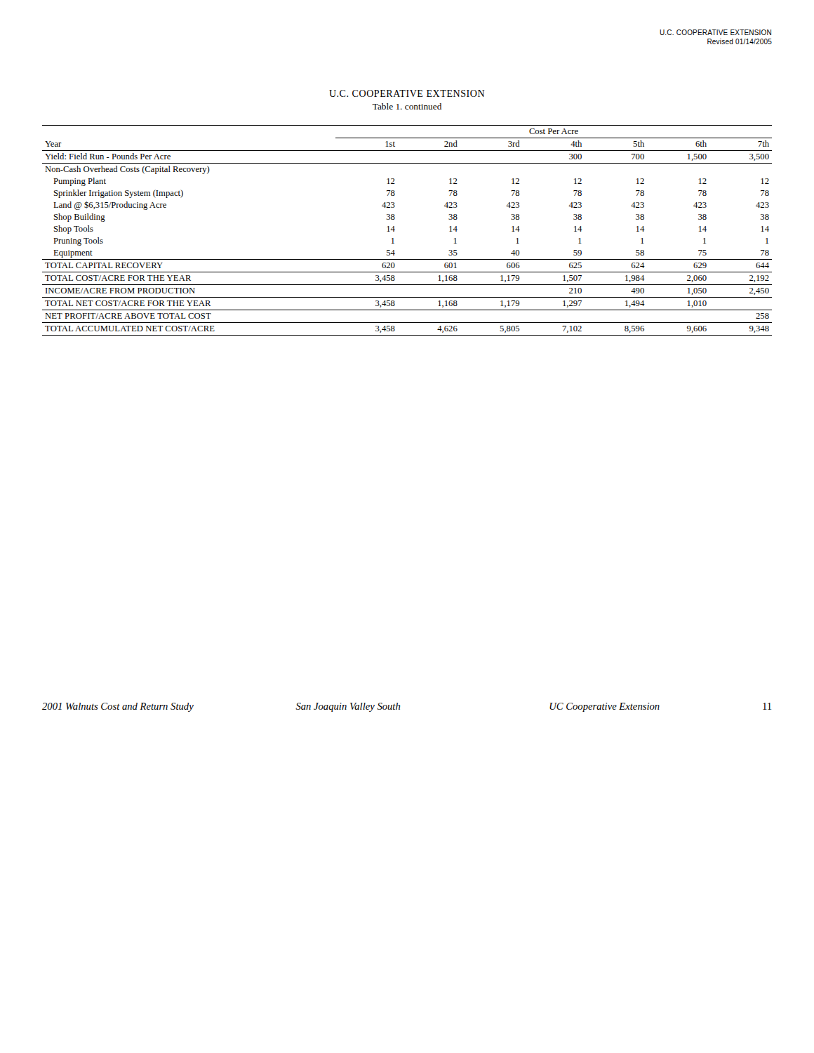U.C. COOPERATIVE EXTENSION
Revised 01/14/2005
U.C. COOPERATIVE EXTENSION
Table 1. continued
| | Cost Per Acre |
| Year | 1st | 2nd | 3rd | 4th | 5th | 6th | 7th |
| Yield: Field Run - Pounds Per Acre | | | | 300 | 700 | 1,500 | 3,500 |
| Non-Cash Overhead Costs (Capital Recovery) | | | | | | | |
| Pumping Plant | 12 | 12 | 12 | 12 | 12 | 12 | 12 |
| Sprinkler Irrigation System (Impact) | 78 | 78 | 78 | 78 | 78 | 78 | 78 |
| Land @ $6,315/Producing Acre | 423 | 423 | 423 | 423 | 423 | 423 | 423 |
| Shop Building | 38 | 38 | 38 | 38 | 38 | 38 | 38 |
| Shop Tools | 14 | 14 | 14 | 14 | 14 | 14 | 14 |
| Pruning Tools | 1 | 1 | 1 | 1 | 1 | 1 | 1 |
| Equipment | 54 | 35 | 40 | 59 | 58 | 75 | 78 |
| TOTAL CAPITAL RECOVERY | 620 | 601 | 606 | 625 | 624 | 629 | 644 |
| TOTAL COST/ACRE FOR THE YEAR | 3,458 | 1,168 | 1,179 | 1,507 | 1,984 | 2,060 | 2,192 |
| INCOME/ACRE FROM PRODUCTION | | | | 210 | 490 | 1,050 | 2,450 |
| TOTAL NET COST/ACRE FOR THE YEAR | 3,458 | 1,168 | 1,179 | 1,297 | 1,494 | 1,010 | |
| NET PROFIT/ACRE ABOVE TOTAL COST | | | | | | | 258 |
| TOTAL ACCUMULATED NET COST/ACRE | 3,458 | 4,626 | 5,805 | 7,102 | 8,596 | 9,606 | 9,348 |
2001 Walnuts Cost and Return Study
San Joaquin Valley South UC Cooperative Extension
11